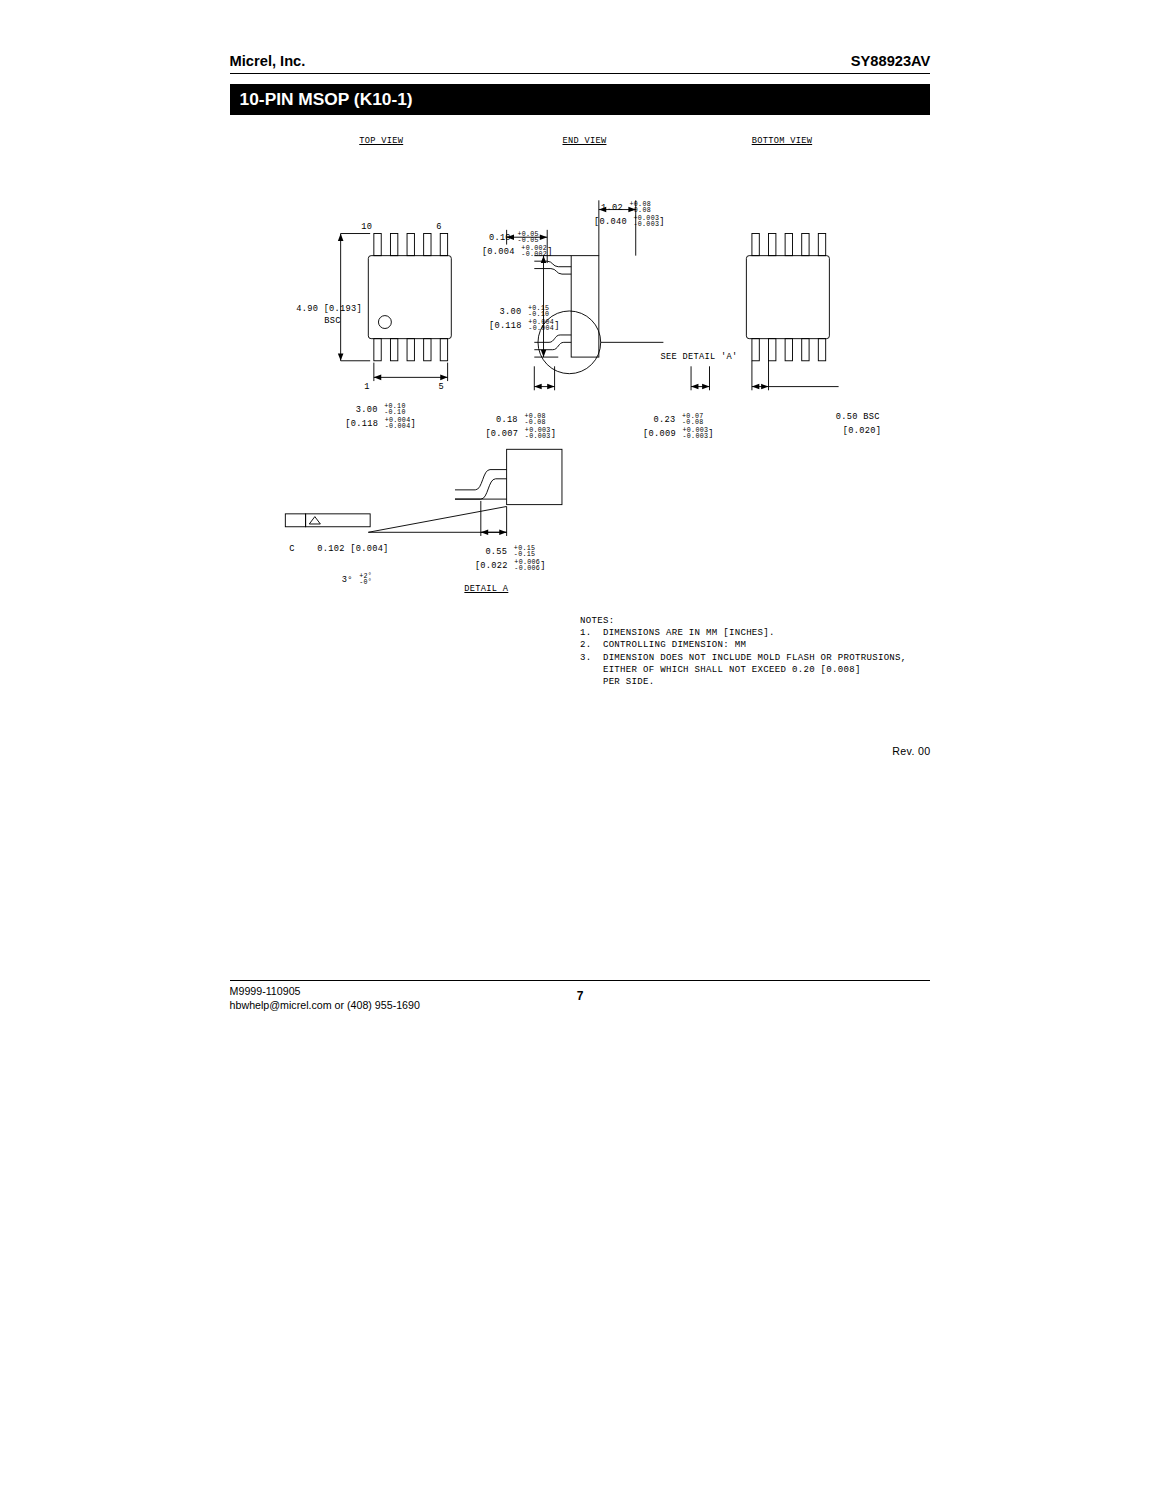Micrel, Inc.
SY88923AV
10-PIN MSOP (K10-1)
TOP VIEW END VIEW BOTTOM VIEW 10 6 1 5 4.90 [0.193] BSC 3.00 +0.10-0.10 [0.118 +0.004-0.004] 1.02 +0.08-0.08 [0.040 +0.003-0.003] 0.10 +0.05-0.05 [0.004 +0.002-0.002] 3.00 +0.15-0.10 [0.118 +0.004-0.004] SEE DETAIL 'A' 0.18 +0.08-0.08 [0.007 +0.003-0.003] 0.23 +0.07-0.08 [0.009 +0.003-0.003] 0.50 BSC [0.020] C 0.102 [0.004] 3° +2°-0° 0.55 +0.15-0.15 [0.022 +0.006-0.006] DETAIL A
NOTES: 1. DIMENSIONS ARE IN MM [INCHES]. 2. CONTROLLING DIMENSION: MM 3. DIMENSION DOES NOT INCLUDE MOLD FLASH OR PROTRUSIONS, EITHER OF WHICH SHALL NOT EXCEED 0.20 [0.008] PER SIDE.
Rev. 00
M9999-110905
hbwhelp@micrel.com or (408) 955-1690
7